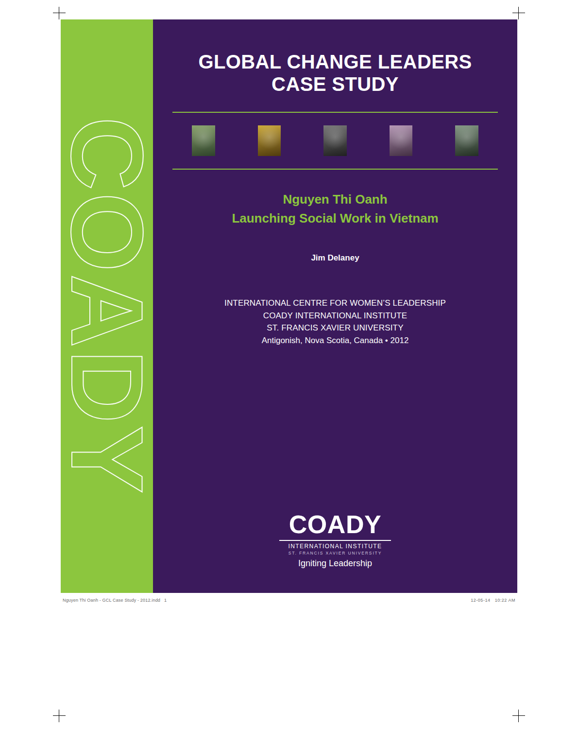COADY
Global Change Leaders
Case Study
Nguyen Thi Oanh
Launching Social Work in Vietnam
Jim Delaney
International Centre for Women’s Leadership
Coady International Institute
St. Francis Xavier University
Antigonish, Nova Scotia, Canada • 2012
COADY
International Institute
St. Francis Xavier University
Igniting Leadership
Nguyen Thi Oanh - GCL Case Study - 2012.indd 1 12-05-14 10:22 AM